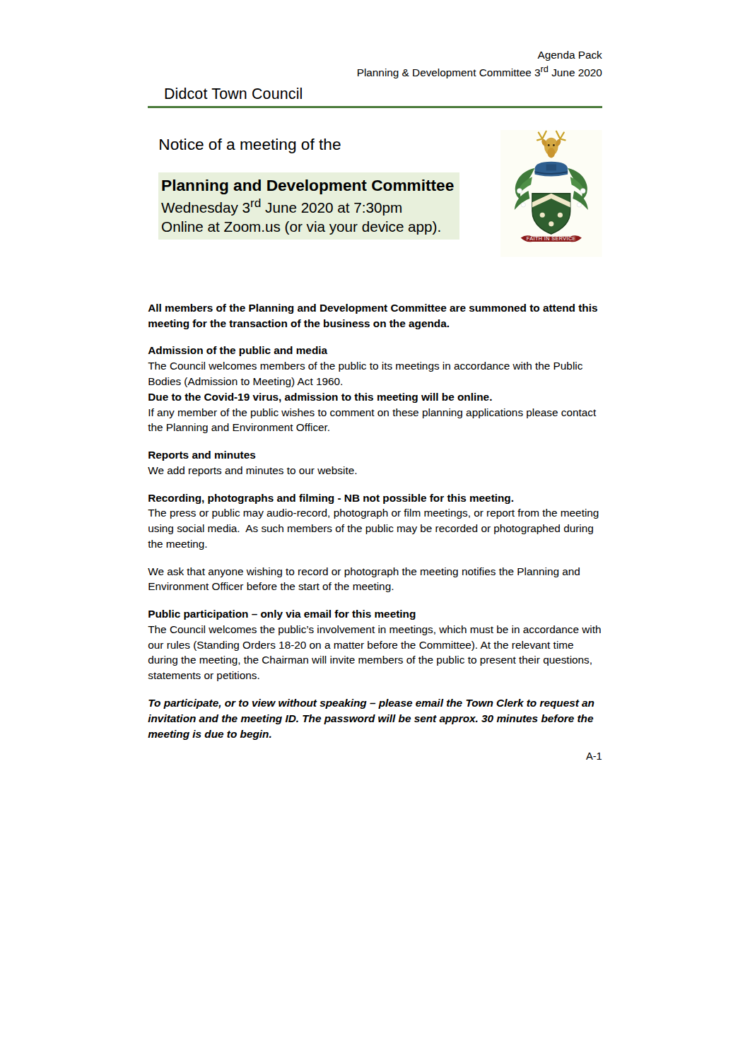Agenda Pack
Planning & Development Committee 3rd June 2020
Didcot Town Council
FAITH IN SERVICE
Notice of a meeting of the
Planning and Development Committee
Wednesday 3rd June 2020 at 7:30pm
Online at Zoom.us (or via your device app).
All members of the Planning and Development Committee are summoned to attend this meeting for the transaction of the business on the agenda.
Admission of the public and media
The Council welcomes members of the public to its meetings in accordance with the Public Bodies (Admission to Meeting) Act 1960.
Due to the Covid-19 virus, admission to this meeting will be online.
If any member of the public wishes to comment on these planning applications please contact the Planning and Environment Officer.
Reports and minutes
We add reports and minutes to our website.
Recording, photographs and filming - NB not possible for this meeting.
The press or public may audio-record, photograph or film meetings, or report from the meeting using social media. As such members of the public may be recorded or photographed during the meeting.
We ask that anyone wishing to record or photograph the meeting notifies the Planning and Environment Officer before the start of the meeting.
Public participation – only via email for this meeting
The Council welcomes the public’s involvement in meetings, which must be in accordance with our rules (Standing Orders 18-20 on a matter before the Committee). At the relevant time during the meeting, the Chairman will invite members of the public to present their questions, statements or petitions.
To participate, or to view without speaking – please email the Town Clerk to request an invitation and the meeting ID. The password will be sent approx. 30 minutes before the meeting is due to begin.
A-1